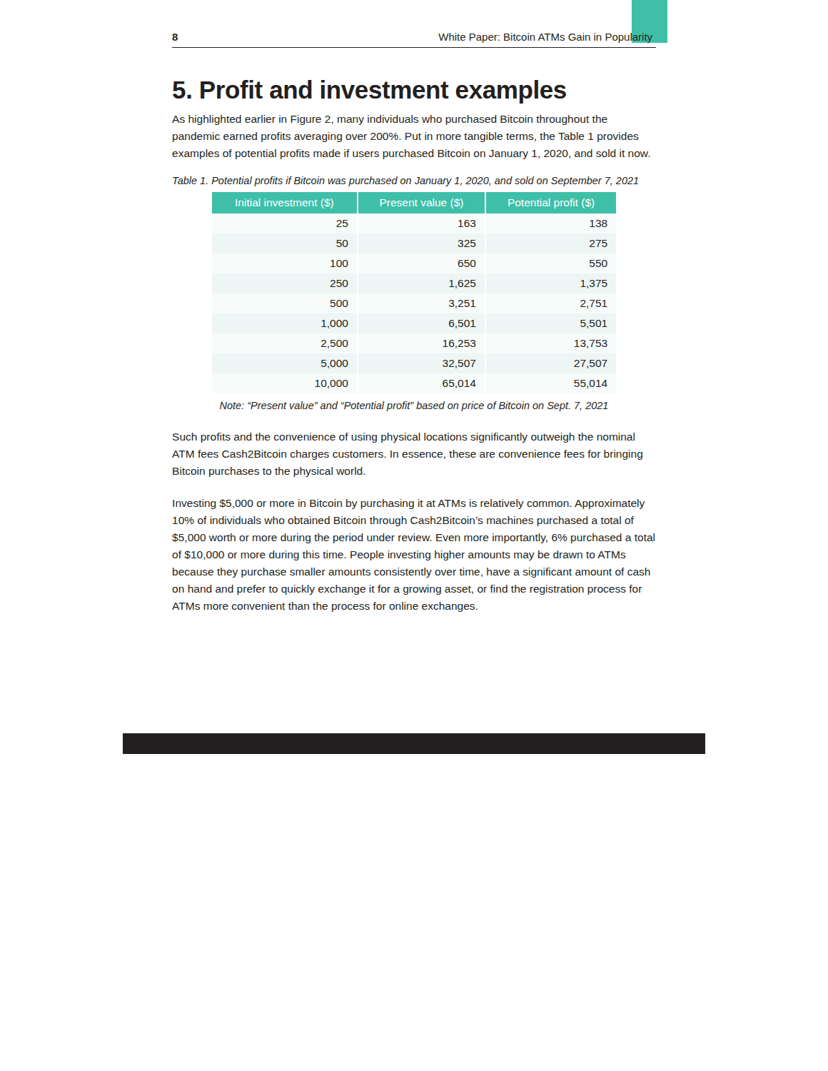8
White Paper: Bitcoin ATMs Gain in Popularity
5. Profit and investment examples
As highlighted earlier in Figure 2, many individuals who purchased Bitcoin throughout the pandemic earned profits averaging over 200%. Put in more tangible terms, the Table 1 provides examples of potential profits made if users purchased Bitcoin on January 1, 2020, and sold it now.
Table 1. Potential profits if Bitcoin was purchased on January 1, 2020, and sold on September 7, 2021
| Initial investment ($) | Present value ($) | Potential profit ($) |
| --- | --- | --- |
| 25 | 163 | 138 |
| 50 | 325 | 275 |
| 100 | 650 | 550 |
| 250 | 1,625 | 1,375 |
| 500 | 3,251 | 2,751 |
| 1,000 | 6,501 | 5,501 |
| 2,500 | 16,253 | 13,753 |
| 5,000 | 32,507 | 27,507 |
| 10,000 | 65,014 | 55,014 |
Note: “Present value” and “Potential profit” based on price of Bitcoin on Sept. 7, 2021
Such profits and the convenience of using physical locations significantly outweigh the nominal ATM fees Cash2Bitcoin charges customers. In essence, these are convenience fees for bringing Bitcoin purchases to the physical world.
Investing $5,000 or more in Bitcoin by purchasing it at ATMs is relatively common. Approximately 10% of individuals who obtained Bitcoin through Cash2Bitcoin’s machines purchased a total of $5,000 worth or more during the period under review. Even more importantly, 6% purchased a total of $10,000 or more during this time. People investing higher amounts may be drawn to ATMs because they purchase smaller amounts consistently over time, have a significant amount of cash on hand and prefer to quickly exchange it for a growing asset, or find the registration process for ATMs more convenient than the process for online exchanges.